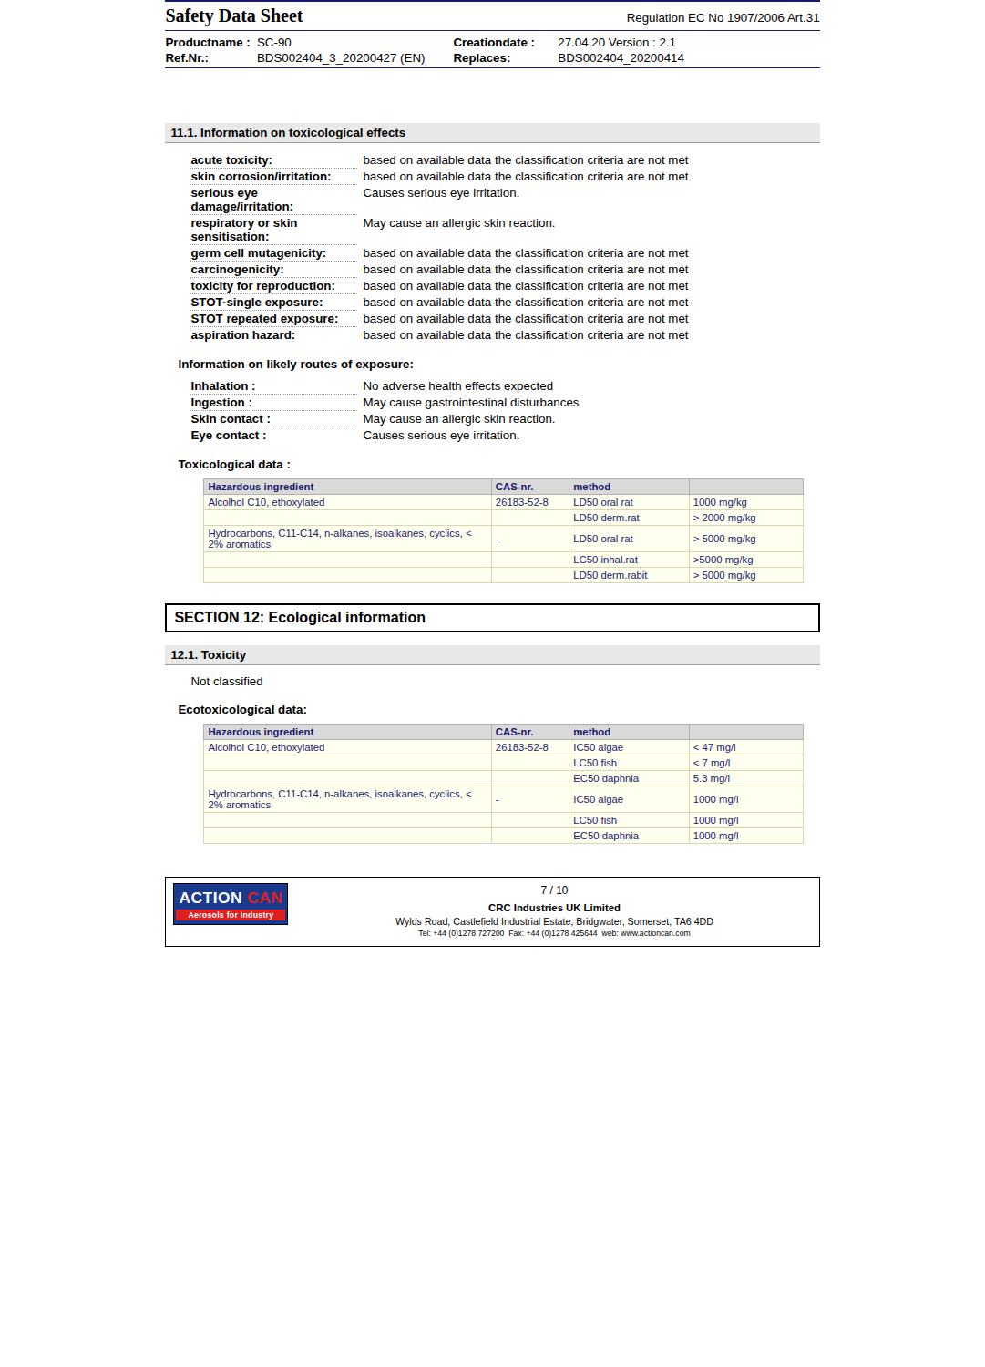Safety Data Sheet
Regulation EC No 1907/2006 Art.31
| Productname : | SC-90 | Creationdate : | 27.04.20 Version : 2.1 |
| Ref.Nr.: | BDS002404_3_20200427 (EN) | Replaces: | BDS002404_20200414 |
11.1. Information on toxicological effects
| acute toxicity: | based on available data the classification criteria are not met |
| skin corrosion/irritation: | based on available data the classification criteria are not met |
| serious eye damage/irritation: | Causes serious eye irritation. |
| respiratory or skin sensitisation: | May cause an allergic skin reaction. |
| germ cell mutagenicity: | based on available data the classification criteria are not met |
| carcinogenicity: | based on available data the classification criteria are not met |
| toxicity for reproduction: | based on available data the classification criteria are not met |
| STOT-single exposure: | based on available data the classification criteria are not met |
| STOT repeated exposure: | based on available data the classification criteria are not met |
| aspiration hazard: | based on available data the classification criteria are not met |
Information on likely routes of exposure:
| Inhalation : | No adverse health effects expected |
| Ingestion : | May cause gastrointestinal disturbances |
| Skin contact : | May cause an allergic skin reaction. |
| Eye contact : | Causes serious eye irritation. |
Toxicological data :
| Hazardous ingredient | CAS-nr. | method | |
| --- | --- | --- | --- |
| Alcolhol C10, ethoxylated | 26183-52-8 | LD50 oral rat | 1000 mg/kg |
| | | LD50 derm.rat | > 2000 mg/kg |
| Hydrocarbons, C11-C14, n-alkanes, isoalkanes, cyclics, < 2% aromatics | - | LD50 oral rat | > 5000 mg/kg |
| | | LC50 inhal.rat | >5000 mg/kg |
| | | LD50 derm.rabit | > 5000 mg/kg |
SECTION 12: Ecological information
12.1. Toxicity
Not classified
Ecotoxicological data:
| Hazardous ingredient | CAS-nr. | method | |
| --- | --- | --- | --- |
| Alcolhol C10, ethoxylated | 26183-52-8 | IC50 algae | < 47 mg/l |
| | | LC50 fish | < 7 mg/l |
| | | EC50 daphnia | 5.3 mg/l |
| Hydrocarbons, C11-C14, n-alkanes, isoalkanes, cyclics, < 2% aromatics | - | IC50 algae | 1000 mg/l |
| | | LC50 fish | 1000 mg/l |
| | | EC50 daphnia | 1000 mg/l |
ACTION CAN
Aerosols for Industry
7 / 10
CRC Industries UK Limited
Wylds Road, Castlefield Industrial Estate, Bridgwater, Somerset, TA6 4DD
Tel: +44 (0)1278 727200 Fax: +44 (0)1278 425644 web: www.actioncan.com